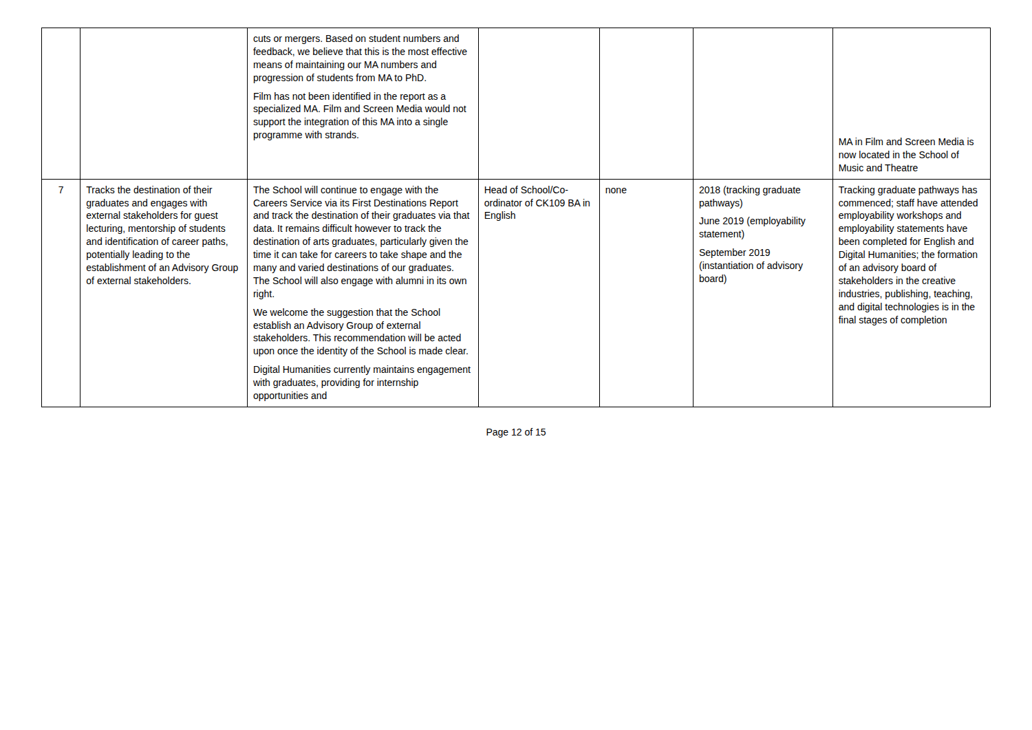| | | cuts or mergers. Based on student numbers and feedback, we believe that this is the most effective means of maintaining our MA numbers and progression of students from MA to PhD. Film has not been identified in the report as a specialized MA. Film and Screen Media would not support the integration of this MA into a single programme with strands. | | | | MA in Film and Screen Media is now located in the School of Music and Theatre |
| 7 | Tracks the destination of their graduates and engages with external stakeholders for guest lecturing, mentorship of students and identification of career paths, potentially leading to the establishment of an Advisory Group of external stakeholders. | The School will continue to engage with the Careers Service via its First Destinations Report and track the destination of their graduates via that data. It remains difficult however to track the destination of arts graduates, particularly given the time it can take for careers to take shape and the many and varied destinations of our graduates. The School will also engage with alumni in its own right. We welcome the suggestion that the School establish an Advisory Group of external stakeholders. This recommendation will be acted upon once the identity of the School is made clear. Digital Humanities currently maintains engagement with graduates, providing for internship opportunities and | Head of School/Co-ordinator of CK109 BA in English | none | 2018 (tracking graduate pathways) June 2019 (employability statement) September 2019 (instantiation of advisory board) | Tracking graduate pathways has commenced; staff have attended employability workshops and employability statements have been completed for English and Digital Humanities; the formation of an advisory board of stakeholders in the creative industries, publishing, teaching, and digital technologies is in the final stages of completion |
Page 12 of 15